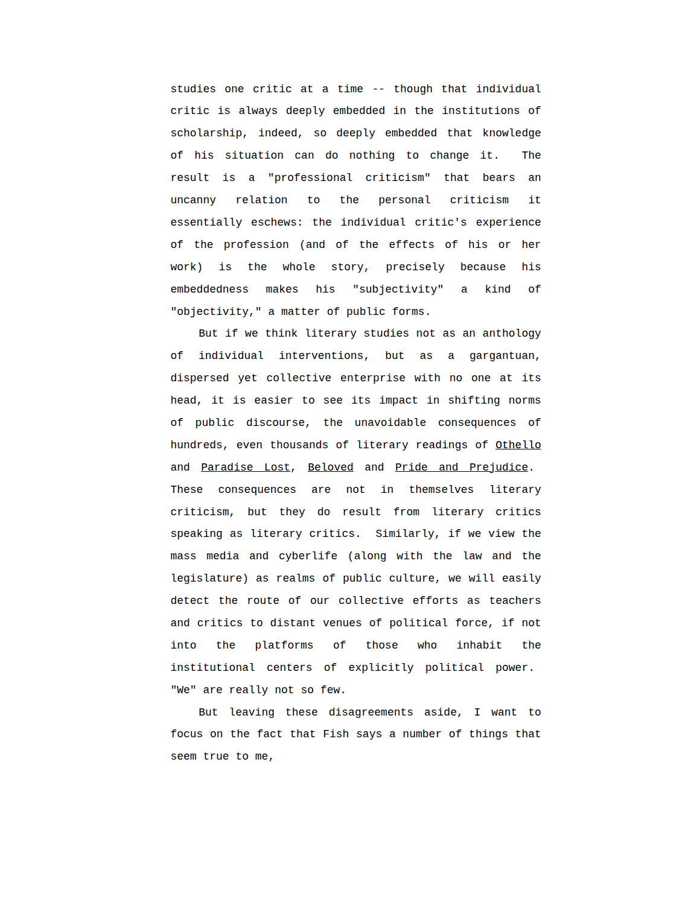studies one critic at a time -- though that individual critic is always deeply embedded in the institutions of scholarship, indeed, so deeply embedded that knowledge of his situation can do nothing to change it. The result is a "professional criticism" that bears an uncanny relation to the personal criticism it essentially eschews: the individual critic's experience of the profession (and of the effects of his or her work) is the whole story, precisely because his embeddedness makes his "subjectivity" a kind of "objectivity," a matter of public forms.
But if we think literary studies not as an anthology of individual interventions, but as a gargantuan, dispersed yet collective enterprise with no one at its head, it is easier to see its impact in shifting norms of public discourse, the unavoidable consequences of hundreds, even thousands of literary readings of Othello and Paradise Lost, Beloved and Pride and Prejudice. These consequences are not in themselves literary criticism, but they do result from literary critics speaking as literary critics. Similarly, if we view the mass media and cyberlife (along with the law and the legislature) as realms of public culture, we will easily detect the route of our collective efforts as teachers and critics to distant venues of political force, if not into the platforms of those who inhabit the institutional centers of explicitly political power. "We" are really not so few.
But leaving these disagreements aside, I want to focus on the fact that Fish says a number of things that seem true to me,